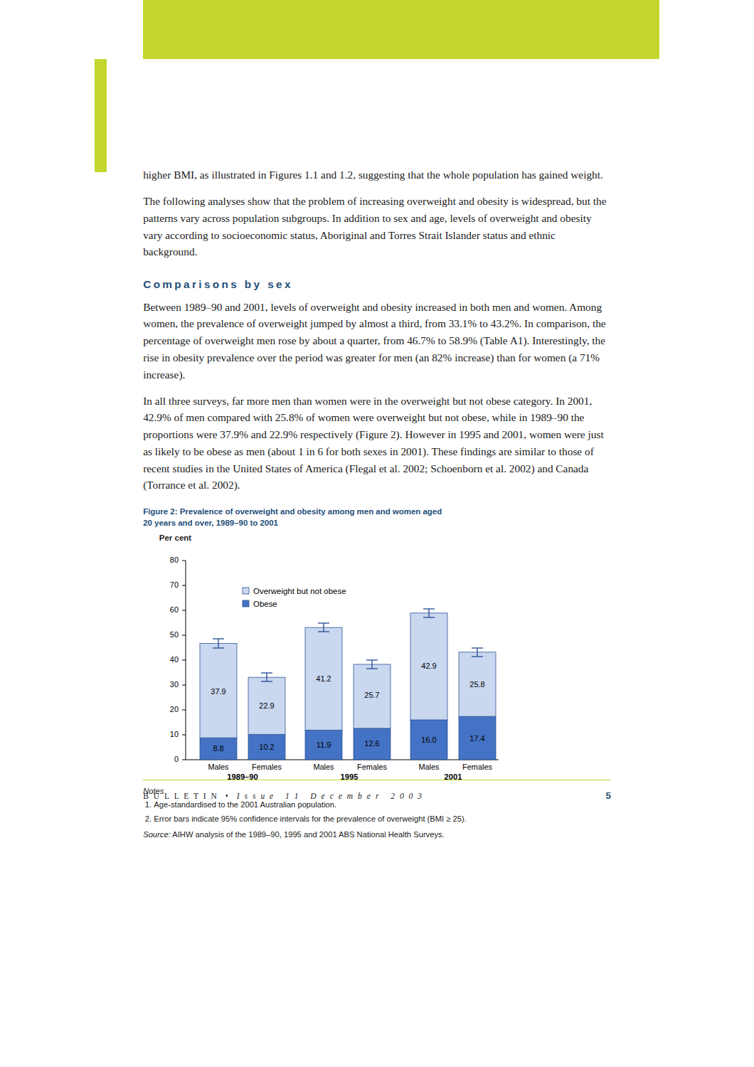higher BMI, as illustrated in Figures 1.1 and 1.2, suggesting that the whole population has gained weight.
The following analyses show that the problem of increasing overweight and obesity is widespread, but the patterns vary across population subgroups. In addition to sex and age, levels of overweight and obesity vary according to socioeconomic status, Aboriginal and Torres Strait Islander status and ethnic background.
Comparisons by sex
Between 1989–90 and 2001, levels of overweight and obesity increased in both men and women. Among women, the prevalence of overweight jumped by almost a third, from 33.1% to 43.2%. In comparison, the percentage of overweight men rose by about a quarter, from 46.7% to 58.9% (Table A1). Interestingly, the rise in obesity prevalence over the period was greater for men (an 82% increase) than for women (a 71% increase).
In all three surveys, far more men than women were in the overweight but not obese category. In 2001, 42.9% of men compared with 25.8% of women were overweight but not obese, while in 1989–90 the proportions were 37.9% and 22.9% respectively (Figure 2). However in 1995 and 2001, women were just as likely to be obese as men (about 1 in 6 for both sexes in 2001). These findings are similar to those of recent studies in the United States of America (Flegal et al. 2002; Schoenborn et al. 2002) and Canada (Torrance et al. 2002).
Figure 2: Prevalence of overweight and obesity among men and women aged
20 years and over, 1989–90 to 2001
Per cent
0 10 20 30 40 50 60 70 80 Overweight but not obese Obese 8.8 37.9 10.2 22.9 11.9 41.2 12.6 25.7 16.0 42.9 17.4 25.8 Males Females Males Females Males Females 1989–90 1995 2001
Notes
Age-standardised to the 2001 Australian population.
Error bars indicate 95% confidence intervals for the prevalence of overweight (BMI ≥ 25).
Source: AIHW analysis of the 1989–90, 1995 and 2001 ABS National Health Surveys.
B U L L E T I N • I s s u e 1 1 D e c e m b e r 2 0 0 3
5